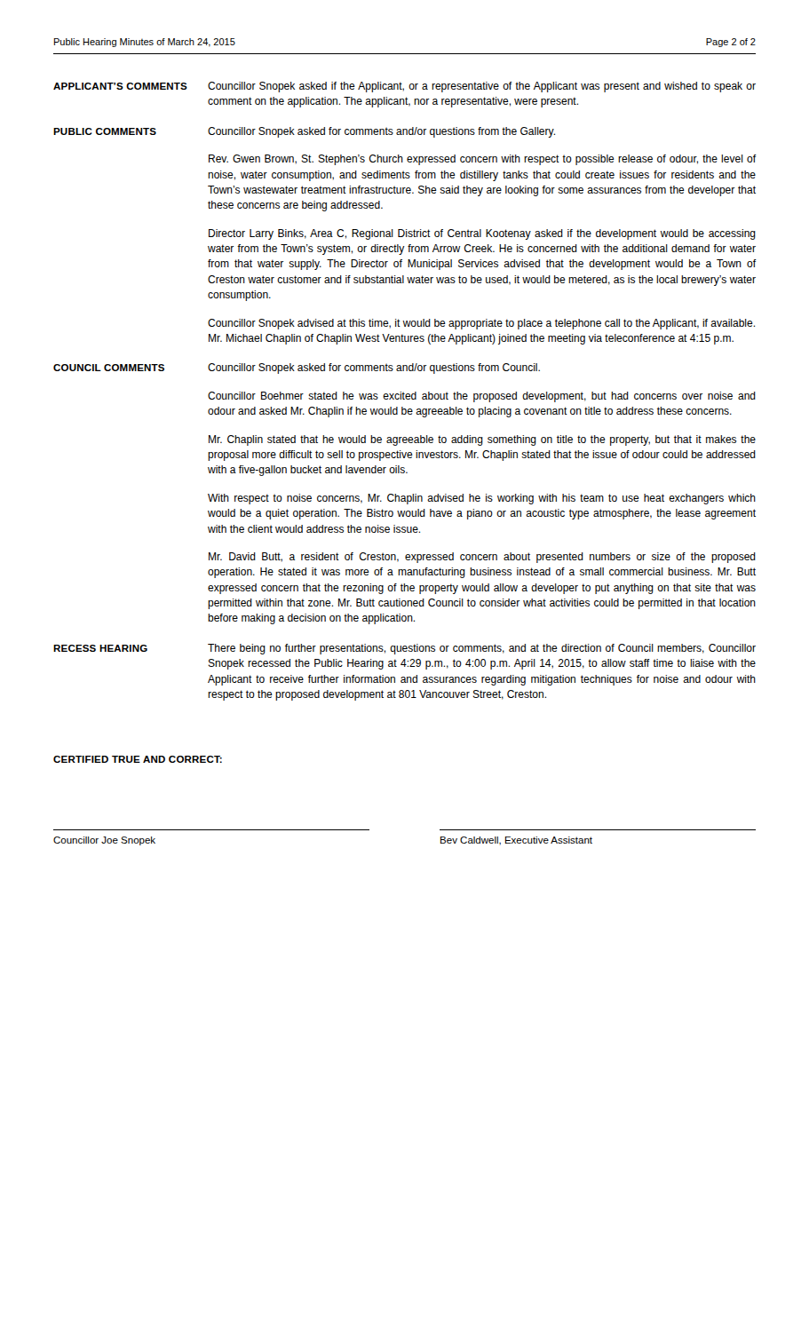Public Hearing Minutes of March 24, 2015
Page 2 of 2
| Applicant’s Comments | Councillor Snopek asked if the Applicant, or a representative of the Applicant was present and wished to speak or comment on the application. The applicant, nor a representative, were present. |
| Public Comments | Councillor Snopek asked for comments and/or questions from the Gallery. Rev. Gwen Brown, St. Stephen’s Church expressed concern with respect to possible release of odour, the level of noise, water consumption, and sediments from the distillery tanks that could create issues for residents and the Town’s wastewater treatment infrastructure. She said they are looking for some assurances from the developer that these concerns are being addressed. Director Larry Binks, Area C, Regional District of Central Kootenay asked if the development would be accessing water from the Town’s system, or directly from Arrow Creek. He is concerned with the additional demand for water from that water supply. The Director of Municipal Services advised that the development would be a Town of Creston water customer and if substantial water was to be used, it would be metered, as is the local brewery’s water consumption. Councillor Snopek advised at this time, it would be appropriate to place a telephone call to the Applicant, if available. Mr. Michael Chaplin of Chaplin West Ventures (the Applicant) joined the meeting via teleconference at 4:15 p.m. |
| Council Comments | Councillor Snopek asked for comments and/or questions from Council. Councillor Boehmer stated he was excited about the proposed development, but had concerns over noise and odour and asked Mr. Chaplin if he would be agreeable to placing a covenant on title to address these concerns. Mr. Chaplin stated that he would be agreeable to adding something on title to the property, but that it makes the proposal more difficult to sell to prospective investors. Mr. Chaplin stated that the issue of odour could be addressed with a five-gallon bucket and lavender oils. With respect to noise concerns, Mr. Chaplin advised he is working with his team to use heat exchangers which would be a quiet operation. The Bistro would have a piano or an acoustic type atmosphere, the lease agreement with the client would address the noise issue. Mr. David Butt, a resident of Creston, expressed concern about presented numbers or size of the proposed operation. He stated it was more of a manufacturing business instead of a small commercial business. Mr. Butt expressed concern that the rezoning of the property would allow a developer to put anything on that site that was permitted within that zone. Mr. Butt cautioned Council to consider what activities could be permitted in that location before making a decision on the application. |
| Recess Hearing | There being no further presentations, questions or comments, and at the direction of Council members, Councillor Snopek recessed the Public Hearing at 4:29 p.m., to 4:00 p.m. April 14, 2015, to allow staff time to liaise with the Applicant to receive further information and assurances regarding mitigation techniques for noise and odour with respect to the proposed development at 801 Vancouver Street, Creston. |
Certified True and Correct:
Councillor Joe Snopek
Bev Caldwell, Executive Assistant